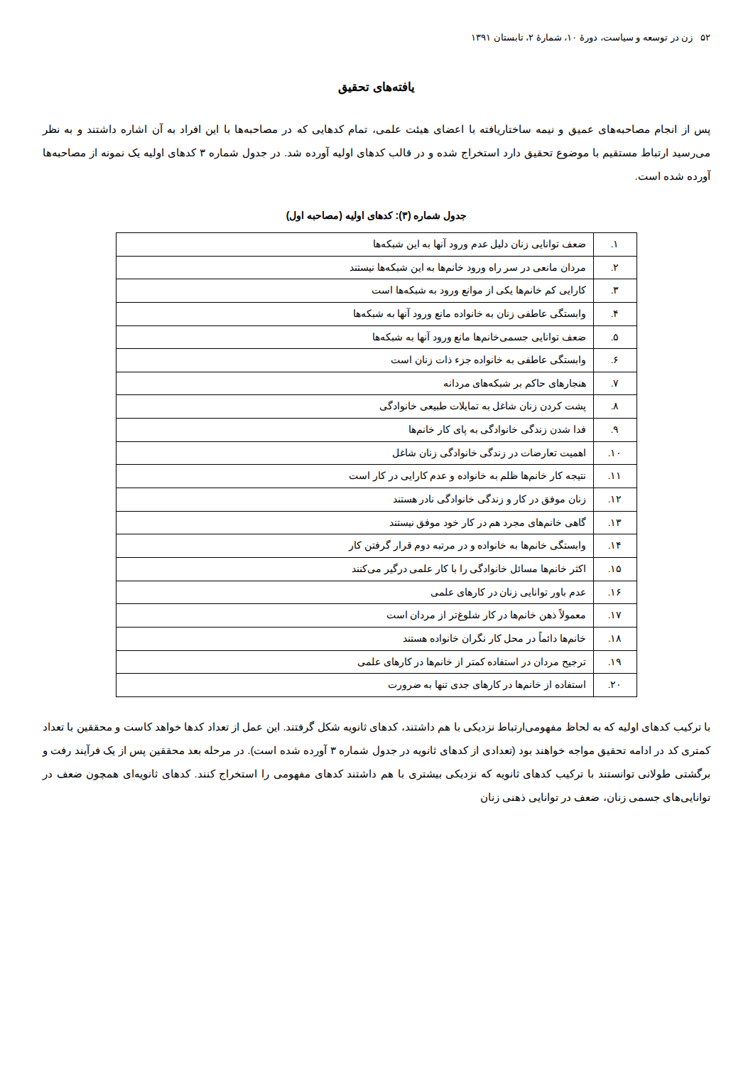۵۲ زن در توسعه و سیاست، دورۀ ۱۰، شمارۀ ۲، تابستان ۱۳۹۱
یافته‌های تحقیق
پس از انجام مصاحبه‌های عمیق و نیمه ساختاریافته با اعضای هیئت علمی، تمام کدهایی که در مصاحبه‌ها با این افراد به آن اشاره داشتند و به نظر می‌رسید ارتباط مستقیم با موضوع تحقیق دارد استخراج شده و در قالب کدهای اولیه آورده شد. در جدول شماره ۳ کدهای اولیه یک نمونه از مصاحبه‌ها آورده شده است.
جدول شماره (۳): کدهای اولیه (مصاحبه اول)
| ۱. | ضعف توانایی زنان دلیل عدم ورود آنها به این شبکه‌ها |
| ۲. | مردان مانعی در سر راه ورود خانم‌ها به این شبکه‌ها نیستند |
| ۳. | کارایی کم خانم‌ها یکی از موانع ورود به شبکه‌ها است |
| ۴. | وابستگی عاطفی زنان به خانواده مانع ورود آنها به شبکه‌ها |
| ۵. | ضعف توانایی جسمی‌خانم‌ها مانع ورود آنها به شبکه‌ها |
| ۶. | وابستگی عاطفی به خانواده جزء ذات زنان است |
| ۷. | هنجارهای حاکم بر شبکه‌های مردانه |
| ۸. | پشت کردن زنان شاغل به تمایلات طبیعی خانوادگی |
| ۹. | فدا شدن زندگی خانوادگی به پای کار خانم‌ها |
| ۱۰. | اهمیت تعارضات در زندگی خانوادگی زنان شاغل |
| ۱۱. | نتیجه کار خانم‌ها ظلم به خانواده و عدم کارایی در کار است |
| ۱۲. | زنان موفق در کار و زندگی خانوادگی نادر هستند |
| ۱۳. | گاهی خانم‌های مجرد هم در کار خود موفق نیستند |
| ۱۴. | وابستگی خانم‌ها به خانواده و در مرتبه دوم قرار گرفتن کار |
| ۱۵. | اکثر خانم‌ها مسائل خانوادگی را با کار علمی درگیر می‌کنند |
| ۱۶. | عدم باور توانایی زنان در کارهای علمی |
| ۱۷. | معمولاً ذهن خانم‌ها در کار شلوغ‌تر از مردان است |
| ۱۸. | خانم‌ها دائماً در محل کار نگران خانواده هستند |
| ۱۹. | ترجیح مردان در استفاده کمتر از خانم‌ها در کارهای علمی |
| ۲۰. | استفاده از خانم‌ها در کارهای جدی تنها به ضرورت |
با ترکیب کدهای اولیه که به لحاظ مفهومی‌ارتباط نزدیکی با هم داشتند، کدهای ثانویه شکل گرفتند. این عمل از تعداد کدها خواهد کاست و محققین با تعداد کمتری کد در ادامه تحقیق مواجه خواهند بود (تعدادی از کدهای ثانویه در جدول شماره ۳ آورده شده است). در مرحله بعد محققین پس از یک فرآیند رفت و برگشتی طولانی توانستند با ترکیب کدهای ثانویه که نزدیکی بیشتری با هم داشتند کدهای مفهومی را استخراج کنند. کدهای ثانویه‌ای همچون ضعف در توانایی‌های جسمی زنان، ضعف در توانایی ذهنی زنان